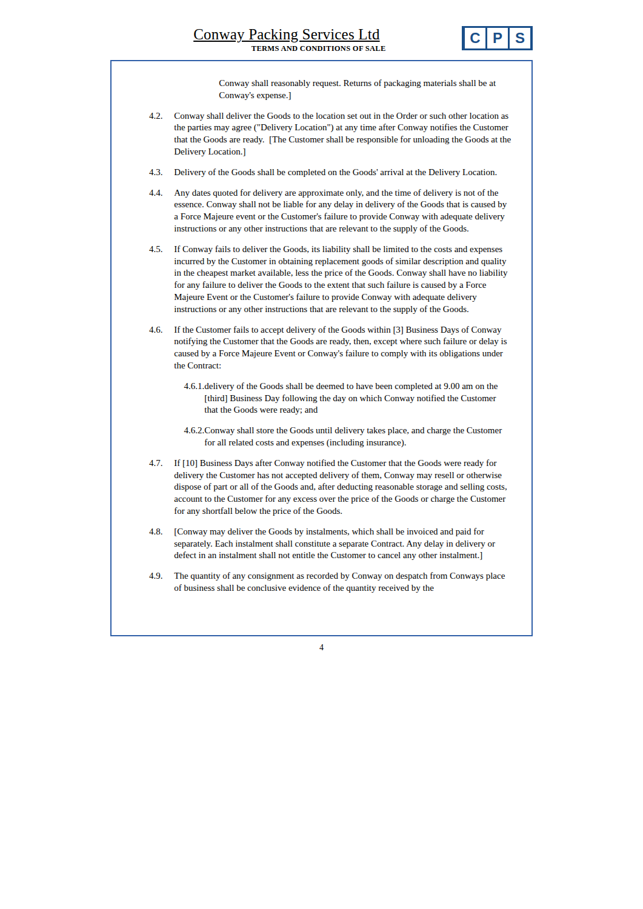Conway Packing Services Ltd
TERMS AND CONDITIONS OF SALE
CPS
Conway shall reasonably request. Returns of packaging materials shall be at Conway's expense.]
4.2.
Conway shall deliver the Goods to the location set out in the Order or such other location as the parties may agree ("Delivery Location") at any time after Conway notifies the Customer that the Goods are ready. [The Customer shall be responsible for unloading the Goods at the Delivery Location.]
4.3.
Delivery of the Goods shall be completed on the Goods' arrival at the Delivery Location.
4.4.
Any dates quoted for delivery are approximate only, and the time of delivery is not of the essence. Conway shall not be liable for any delay in delivery of the Goods that is caused by a Force Majeure event or the Customer's failure to provide Conway with adequate delivery instructions or any other instructions that are relevant to the supply of the Goods.
4.5.
If Conway fails to deliver the Goods, its liability shall be limited to the costs and expenses incurred by the Customer in obtaining replacement goods of similar description and quality in the cheapest market available, less the price of the Goods. Conway shall have no liability for any failure to deliver the Goods to the extent that such failure is caused by a Force Majeure Event or the Customer's failure to provide Conway with adequate delivery instructions or any other instructions that are relevant to the supply of the Goods.
4.6.
If the Customer fails to accept delivery of the Goods within [3] Business Days of Conway notifying the Customer that the Goods are ready, then, except where such failure or delay is caused by a Force Majeure Event or Conway's failure to comply with its obligations under the Contract:
4.6.1.
delivery of the Goods shall be deemed to have been completed at 9.00 am on the [third] Business Day following the day on which Conway notified the Customer that the Goods were ready; and
4.6.2.
Conway shall store the Goods until delivery takes place, and charge the Customer for all related costs and expenses (including insurance).
4.7.
If [10] Business Days after Conway notified the Customer that the Goods were ready for delivery the Customer has not accepted delivery of them, Conway may resell or otherwise dispose of part or all of the Goods and, after deducting reasonable storage and selling costs, account to the Customer for any excess over the price of the Goods or charge the Customer for any shortfall below the price of the Goods.
4.8.
[Conway may deliver the Goods by instalments, which shall be invoiced and paid for separately. Each instalment shall constitute a separate Contract. Any delay in delivery or defect in an instalment shall not entitle the Customer to cancel any other instalment.]
4.9.
The quantity of any consignment as recorded by Conway on despatch from Conways place of business shall be conclusive evidence of the quantity received by the
4